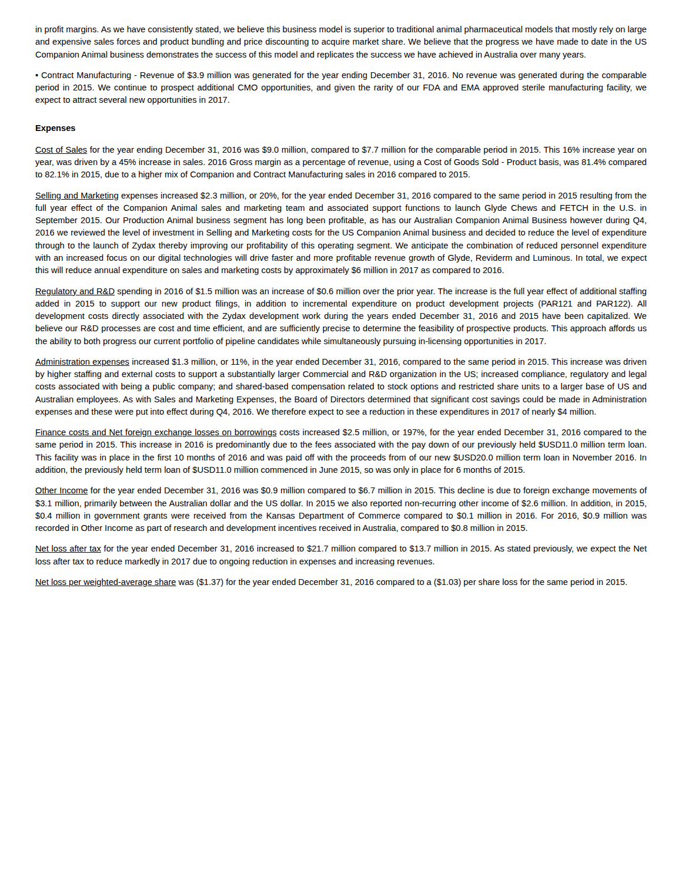in profit margins. As we have consistently stated, we believe this business model is superior to traditional animal pharmaceutical models that mostly rely on large and expensive sales forces and product bundling and price discounting to acquire market share. We believe that the progress we have made to date in the US Companion Animal business demonstrates the success of this model and replicates the success we have achieved in Australia over many years.
• Contract Manufacturing - Revenue of $3.9 million was generated for the year ending December 31, 2016. No revenue was generated during the comparable period in 2015. We continue to prospect additional CMO opportunities, and given the rarity of our FDA and EMA approved sterile manufacturing facility, we expect to attract several new opportunities in 2017.
Expenses
Cost of Sales for the year ending December 31, 2016 was $9.0 million, compared to $7.7 million for the comparable period in 2015. This 16% increase year on year, was driven by a 45% increase in sales. 2016 Gross margin as a percentage of revenue, using a Cost of Goods Sold - Product basis, was 81.4% compared to 82.1% in 2015, due to a higher mix of Companion and Contract Manufacturing sales in 2016 compared to 2015.
Selling and Marketing expenses increased $2.3 million, or 20%, for the year ended December 31, 2016 compared to the same period in 2015 resulting from the full year effect of the Companion Animal sales and marketing team and associated support functions to launch Glyde Chews and FETCH in the U.S. in September 2015. Our Production Animal business segment has long been profitable, as has our Australian Companion Animal Business however during Q4, 2016 we reviewed the level of investment in Selling and Marketing costs for the US Companion Animal business and decided to reduce the level of expenditure through to the launch of Zydax thereby improving our profitability of this operating segment. We anticipate the combination of reduced personnel expenditure with an increased focus on our digital technologies will drive faster and more profitable revenue growth of Glyde, Reviderm and Luminous. In total, we expect this will reduce annual expenditure on sales and marketing costs by approximately $6 million in 2017 as compared to 2016.
Regulatory and R&D spending in 2016 of $1.5 million was an increase of $0.6 million over the prior year. The increase is the full year effect of additional staffing added in 2015 to support our new product filings, in addition to incremental expenditure on product development projects (PAR121 and PAR122). All development costs directly associated with the Zydax development work during the years ended December 31, 2016 and 2015 have been capitalized. We believe our R&D processes are cost and time efficient, and are sufficiently precise to determine the feasibility of prospective products. This approach affords us the ability to both progress our current portfolio of pipeline candidates while simultaneously pursuing in-licensing opportunities in 2017.
Administration expenses increased $1.3 million, or 11%, in the year ended December 31, 2016, compared to the same period in 2015. This increase was driven by higher staffing and external costs to support a substantially larger Commercial and R&D organization in the US; increased compliance, regulatory and legal costs associated with being a public company; and shared-based compensation related to stock options and restricted share units to a larger base of US and Australian employees. As with Sales and Marketing Expenses, the Board of Directors determined that significant cost savings could be made in Administration expenses and these were put into effect during Q4, 2016. We therefore expect to see a reduction in these expenditures in 2017 of nearly $4 million.
Finance costs and Net foreign exchange losses on borrowings costs increased $2.5 million, or 197%, for the year ended December 31, 2016 compared to the same period in 2015. This increase in 2016 is predominantly due to the fees associated with the pay down of our previously held $USD11.0 million term loan. This facility was in place in the first 10 months of 2016 and was paid off with the proceeds from of our new $USD20.0 million term loan in November 2016. In addition, the previously held term loan of $USD11.0 million commenced in June 2015, so was only in place for 6 months of 2015.
Other Income for the year ended December 31, 2016 was $0.9 million compared to $6.7 million in 2015. This decline is due to foreign exchange movements of $3.1 million, primarily between the Australian dollar and the US dollar. In 2015 we also reported non-recurring other income of $2.6 million. In addition, in 2015, $0.4 million in government grants were received from the Kansas Department of Commerce compared to $0.1 million in 2016. For 2016, $0.9 million was recorded in Other Income as part of research and development incentives received in Australia, compared to $0.8 million in 2015.
Net loss after tax for the year ended December 31, 2016 increased to $21.7 million compared to $13.7 million in 2015. As stated previously, we expect the Net loss after tax to reduce markedly in 2017 due to ongoing reduction in expenses and increasing revenues.
Net loss per weighted-average share was ($1.37) for the year ended December 31, 2016 compared to a ($1.03) per share loss for the same period in 2015.